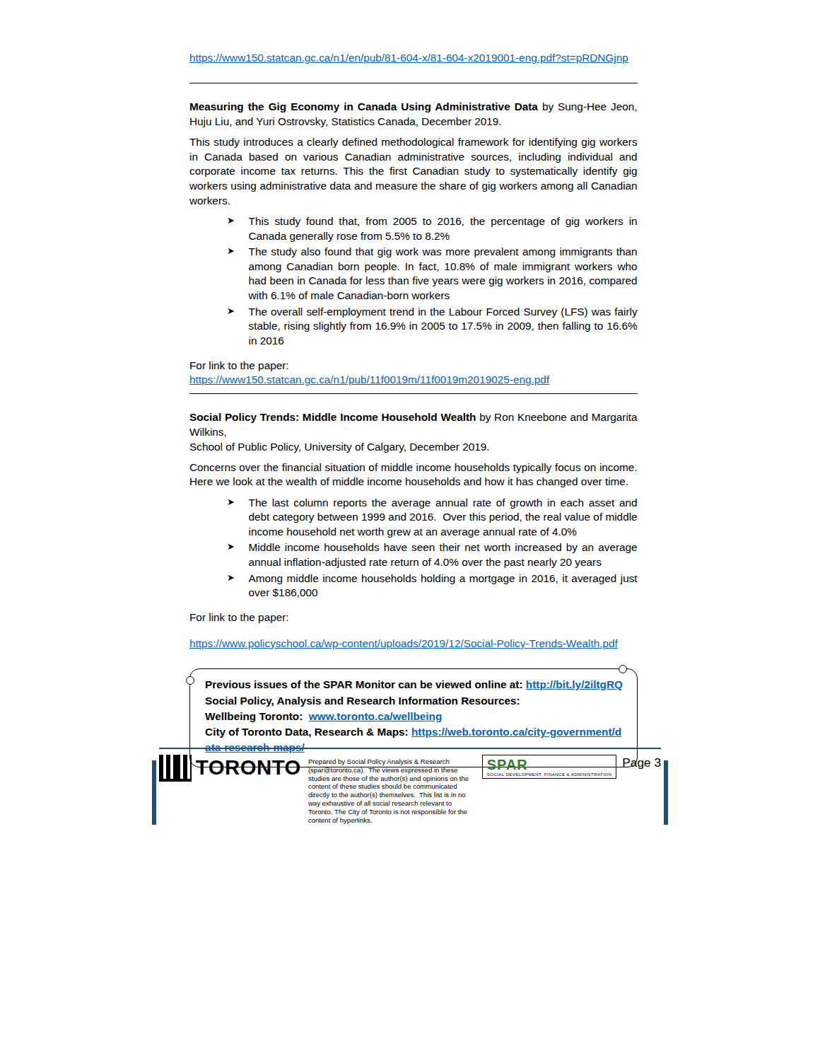https://www150.statcan.gc.ca/n1/en/pub/81-604-x/81-604-x2019001-eng.pdf?st=pRDNGjnp
Measuring the Gig Economy in Canada Using Administrative Data by Sung-Hee Jeon, Huju Liu, and Yuri Ostrovsky, Statistics Canada, December 2019.
This study introduces a clearly defined methodological framework for identifying gig workers in Canada based on various Canadian administrative sources, including individual and corporate income tax returns. This the first Canadian study to systematically identify gig workers using administrative data and measure the share of gig workers among all Canadian workers.
This study found that, from 2005 to 2016, the percentage of gig workers in Canada generally rose from 5.5% to 8.2%
The study also found that gig work was more prevalent among immigrants than among Canadian born people. In fact, 10.8% of male immigrant workers who had been in Canada for less than five years were gig workers in 2016, compared with 6.1% of male Canadian-born workers
The overall self-employment trend in the Labour Forced Survey (LFS) was fairly stable, rising slightly from 16.9% in 2005 to 17.5% in 2009, then falling to 16.6% in 2016
For link to the paper:
https://www150.statcan.gc.ca/n1/pub/11f0019m/11f0019m2019025-eng.pdf
Social Policy Trends: Middle Income Household Wealth by Ron Kneebone and Margarita Wilkins,
School of Public Policy, University of Calgary, December 2019.
Concerns over the financial situation of middle income households typically focus on income. Here we look at the wealth of middle income households and how it has changed over time.
The last column reports the average annual rate of growth in each asset and debt category between 1999 and 2016. Over this period, the real value of middle income household net worth grew at an average annual rate of 4.0%
Middle income households have seen their net worth increased by an average annual inflation-adjusted rate return of 4.0% over the past nearly 20 years
Among middle income households holding a mortgage in 2016, it averaged just over $186,000
For link to the paper:
https://www.policyschool.ca/wp-content/uploads/2019/12/Social-Policy-Trends-Wealth.pdf
Previous issues of the SPAR Monitor can be viewed online at: http://bit.ly/2iltgRQ
Social Policy, Analysis and Research Information Resources:
Wellbeing Toronto: www.toronto.ca/wellbeing
City of Toronto Data, Research & Maps: https://web.toronto.ca/city-government/data-research-maps/
TORONTO
Prepared by Social Policy Analysis & Research (spar@toronto.ca). The views expressed in these studies are those of the author(s) and opinions on the content of these studies should be communicated directly to the author(s) themselves. This list is in no way exhaustive of all social research relevant to Toronto. The City of Toronto is not responsible for the content of hyperlinks.
SPAR SOCIAL DEVELOPMENT, FINANCE & ADMINISTRATION
Page 3